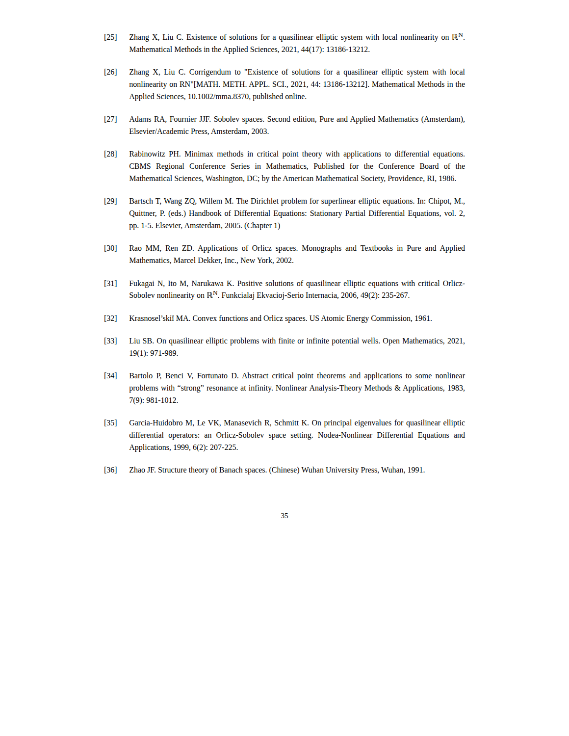[25] Zhang X, Liu C. Existence of solutions for a quasilinear elliptic system with local nonlinearity on ℝN. Mathematical Methods in the Applied Sciences, 2021, 44(17): 13186-13212.
[26] Zhang X, Liu C. Corrigendum to "Existence of solutions for a quasilinear elliptic system with local nonlinearity on RN"[MATH. METH. APPL. SCI., 2021, 44: 13186-13212]. Mathematical Methods in the Applied Sciences, 10.1002/mma.8370, published online.
[27] Adams RA, Fournier JJF. Sobolev spaces. Second edition, Pure and Applied Mathematics (Amsterdam), Elsevier/Academic Press, Amsterdam, 2003.
[28] Rabinowitz PH. Minimax methods in critical point theory with applications to differential equations. CBMS Regional Conference Series in Mathematics, Published for the Conference Board of the Mathematical Sciences, Washington, DC; by the American Mathematical Society, Providence, RI, 1986.
[29] Bartsch T, Wang ZQ, Willem M. The Dirichlet problem for superlinear elliptic equations. In: Chipot, M., Quittner, P. (eds.) Handbook of Differential Equations: Stationary Partial Differential Equations, vol. 2, pp. 1-5. Elsevier, Amsterdam, 2005. (Chapter 1)
[30] Rao MM, Ren ZD. Applications of Orlicz spaces. Monographs and Textbooks in Pure and Applied Mathematics, Marcel Dekker, Inc., New York, 2002.
[31] Fukagai N, Ito M, Narukawa K. Positive solutions of quasilinear elliptic equations with critical Orlicz-Sobolev nonlinearity on ℝN. Funkcialaj Ekvacioj-Serio Internacia, 2006, 49(2): 235-267.
[32] Krasnosel’skiĭ MA. Convex functions and Orlicz spaces. US Atomic Energy Commission, 1961.
[33] Liu SB. On quasilinear elliptic problems with finite or infinite potential wells. Open Mathematics, 2021, 19(1): 971-989.
[34] Bartolo P, Benci V, Fortunato D. Abstract critical point theorems and applications to some nonlinear problems with “strong” resonance at infinity. Nonlinear Analysis-Theory Methods & Applications, 1983, 7(9): 981-1012.
[35] Garcia-Huidobro M, Le VK, Manasevich R, Schmitt K. On principal eigenvalues for quasilinear elliptic differential operators: an Orlicz-Sobolev space setting. Nodea-Nonlinear Differential Equations and Applications, 1999, 6(2): 207-225.
[36] Zhao JF. Structure theory of Banach spaces. (Chinese) Wuhan University Press, Wuhan, 1991.
35